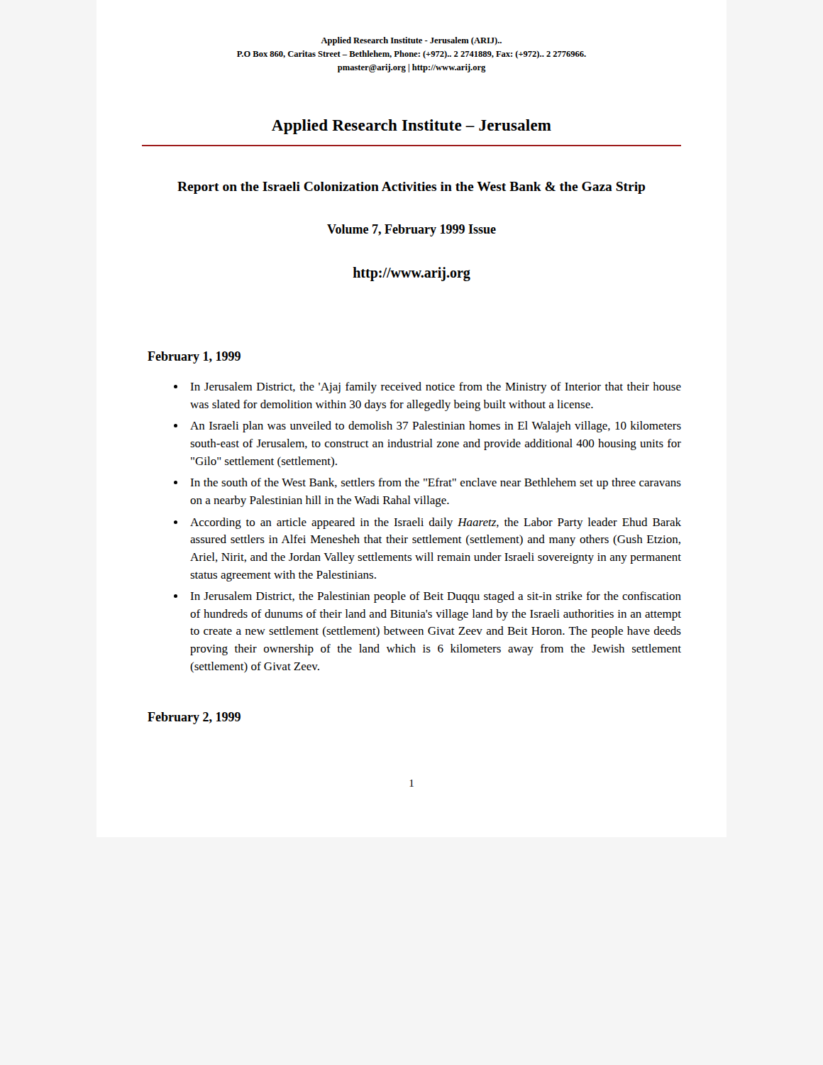Applied Research Institute - Jerusalem (ARIJ)..
P.O Box 860, Caritas Street – Bethlehem, Phone: (+972).. 2 2741889, Fax: (+972).. 2 2776966.
pmaster@arij.org | http://www.arij.org
Applied Research Institute – Jerusalem
Report on the Israeli Colonization Activities in the West Bank & the Gaza Strip
Volume 7, February 1999 Issue
http://www.arij.org
February 1, 1999
In Jerusalem District, the 'Ajaj family received notice from the Ministry of Interior that their house was slated for demolition within 30 days for allegedly being built without a license.
An Israeli plan was unveiled to demolish 37 Palestinian homes in El Walajeh village, 10 kilometers south-east of Jerusalem, to construct an industrial zone and provide additional 400 housing units for "Gilo" settlement (settlement).
In the south of the West Bank, settlers from the "Efrat" enclave near Bethlehem set up three caravans on a nearby Palestinian hill in the Wadi Rahal village.
According to an article appeared in the Israeli daily Haaretz, the Labor Party leader Ehud Barak assured settlers in Alfei Menesheh that their settlement (settlement) and many others (Gush Etzion, Ariel, Nirit, and the Jordan Valley settlements will remain under Israeli sovereignty in any permanent status agreement with the Palestinians.
In Jerusalem District, the Palestinian people of Beit Duqqu staged a sit-in strike for the confiscation of hundreds of dunums of their land and Bitunia's village land by the Israeli authorities in an attempt to create a new settlement (settlement) between Givat Zeev and Beit Horon. The people have deeds proving their ownership of the land which is 6 kilometers away from the Jewish settlement (settlement) of Givat Zeev.
February 2, 1999
1